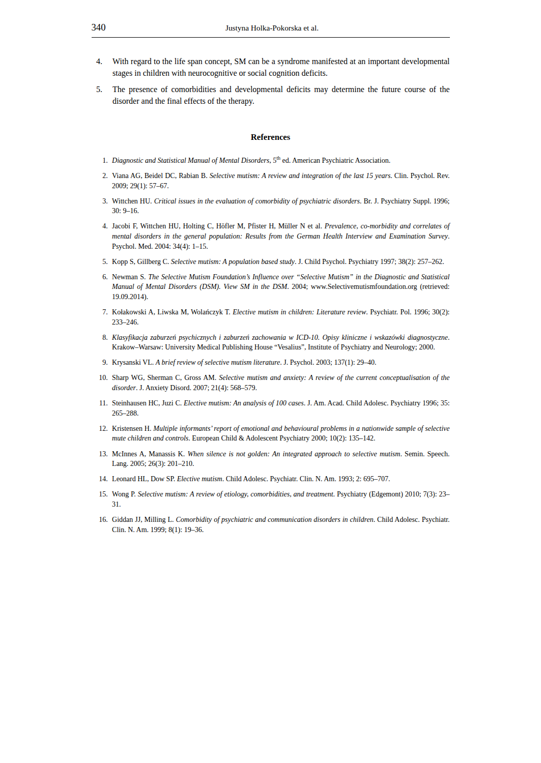340 Justyna Holka-Pokorska et al.
With regard to the life span concept, SM can be a syndrome manifested at an important developmental stages in children with neurocognitive or social cognition deficits.
The presence of comorbidities and developmental deficits may determine the future course of the disorder and the final effects of the therapy.
References
Diagnostic and Statistical Manual of Mental Disorders, 5th ed. American Psychiatric Association.
Viana AG, Beidel DC, Rabian B. Selective mutism: A review and integration of the last 15 years. Clin. Psychol. Rev. 2009; 29(1): 57–67.
Wittchen HU. Critical issues in the evaluation of comorbidity of psychiatric disorders. Br. J. Psychiatry Suppl. 1996; 30: 9–16.
Jacobi F, Wittchen HU, Holting C, Höfler M, Pfister H, Müller N et al. Prevalence, co-morbidity and correlates of mental disorders in the general population: Results from the German Health Interview and Examination Survey. Psychol. Med. 2004: 34(4): 1–15.
Kopp S, Gillberg C. Selective mutism: A population based study. J. Child Psychol. Psychiatry 1997; 38(2): 257–262.
Newman S. The Selective Mutism Foundation’s Influence over “Selective Mutism” in the Diagnostic and Statistical Manual of Mental Disorders (DSM). View SM in the DSM. 2004; www.Selectivemutismfoundation.org (retrieved: 19.09.2014).
Kołakowski A, Liwska M, Wolańczyk T. Elective mutism in children: Literature review. Psychiatr. Pol. 1996; 30(2): 233–246.
Klasyfikacja zaburzeń psychicznych i zaburzeń zachowania w ICD-10. Opisy kliniczne i wskazówki diagnostyczne. Krakow–Warsaw: University Medical Publishing House “Vesalius”, Institute of Psychiatry and Neurology; 2000.
Krysanski VL. A brief review of selective mutism literature. J. Psychol. 2003; 137(1): 29–40.
Sharp WG, Sherman C, Gross AM. Selective mutism and anxiety: A review of the current conceptualisation of the disorder. J. Anxiety Disord. 2007; 21(4): 568–579.
Steinhausen HC, Juzi C. Elective mutism: An analysis of 100 cases. J. Am. Acad. Child Adolesc. Psychiatry 1996; 35: 265–288.
Kristensen H. Multiple informants’ report of emotional and behavioural problems in a nationwide sample of selective mute children and controls. European Child & Adolescent Psychiatry 2000; 10(2): 135–142.
McInnes A, Manassis K. When silence is not golden: An integrated approach to selective mutism. Semin. Speech. Lang. 2005; 26(3): 201–210.
Leonard HL, Dow SP. Elective mutism. Child Adolesc. Psychiatr. Clin. N. Am. 1993; 2: 695–707.
Wong P. Selective mutism: A review of etiology, comorbidities, and treatment. Psychiatry (Edgemont) 2010; 7(3): 23–31.
Giddan JJ, Milling L. Comorbidity of psychiatric and communication disorders in children. Child Adolesc. Psychiatr. Clin. N. Am. 1999; 8(1): 19–36.